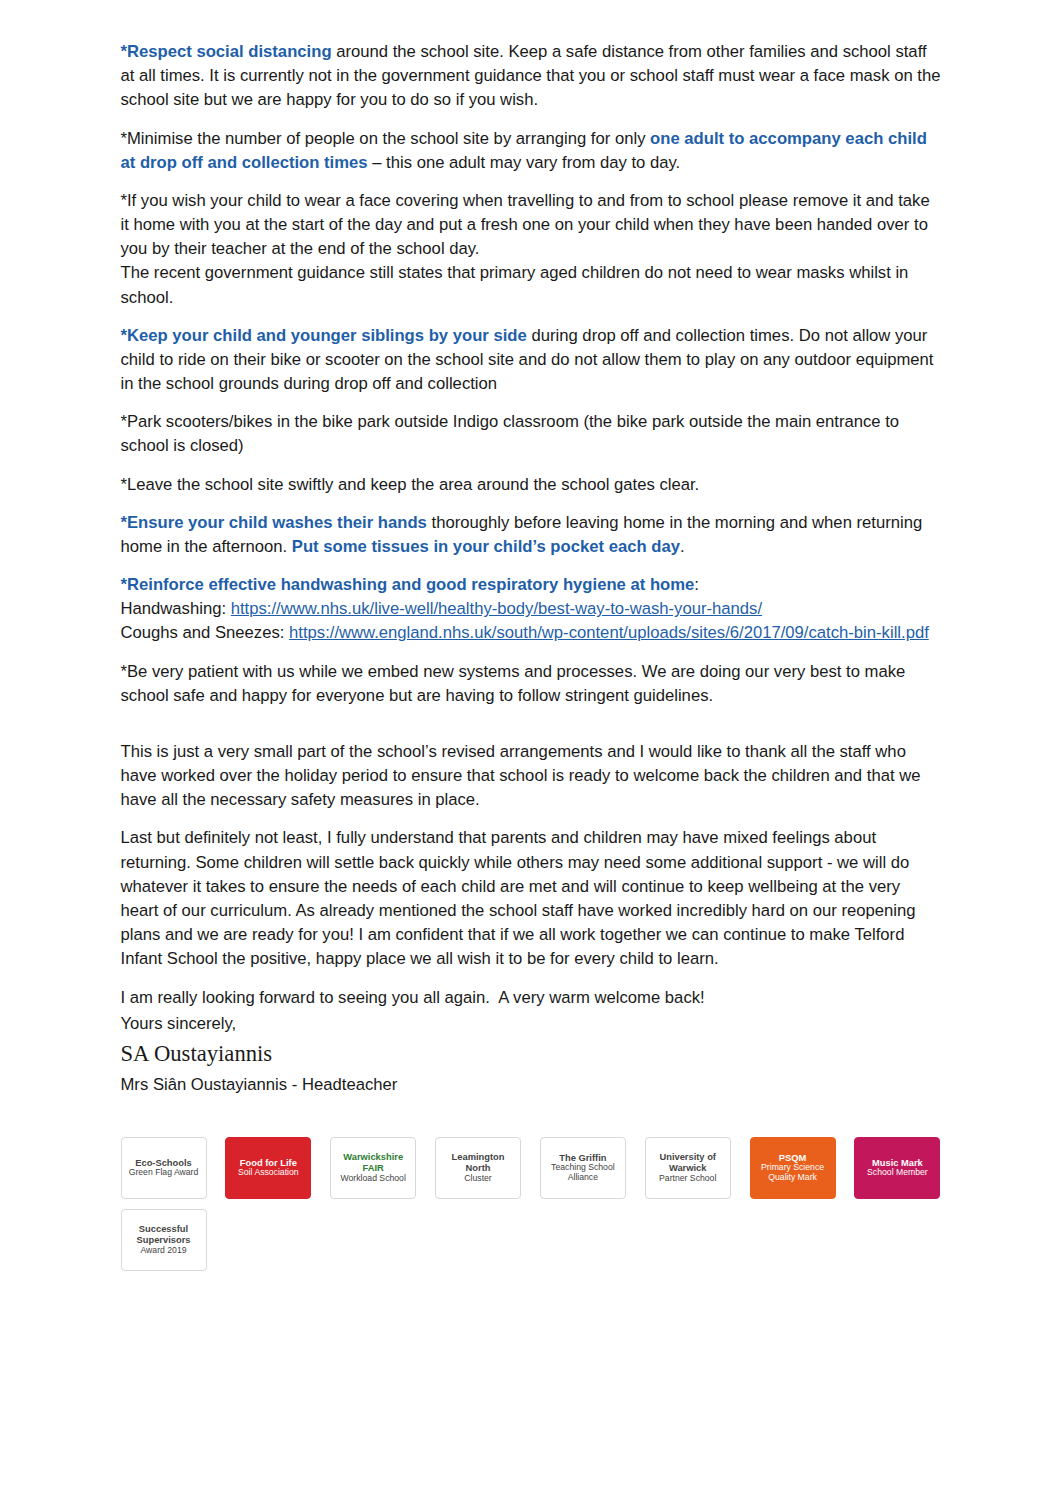*Respect social distancing around the school site. Keep a safe distance from other families and school staff at all times. It is currently not in the government guidance that you or school staff must wear a face mask on the school site but we are happy for you to do so if you wish.
*Minimise the number of people on the school site by arranging for only one adult to accompany each child at drop off and collection times – this one adult may vary from day to day.
*If you wish your child to wear a face covering when travelling to and from to school please remove it and take it home with you at the start of the day and put a fresh one on your child when they have been handed over to you by their teacher at the end of the school day.
The recent government guidance still states that primary aged children do not need to wear masks whilst in school.
*Keep your child and younger siblings by your side during drop off and collection times. Do not allow your child to ride on their bike or scooter on the school site and do not allow them to play on any outdoor equipment in the school grounds during drop off and collection
*Park scooters/bikes in the bike park outside Indigo classroom (the bike park outside the main entrance to school is closed)
*Leave the school site swiftly and keep the area around the school gates clear.
*Ensure your child washes their hands thoroughly before leaving home in the morning and when returning home in the afternoon. Put some tissues in your child’s pocket each day.
*Reinforce effective handwashing and good respiratory hygiene at home:
Handwashing: https://www.nhs.uk/live-well/healthy-body/best-way-to-wash-your-hands/
Coughs and Sneezes: https://www.england.nhs.uk/south/wp-content/uploads/sites/6/2017/09/catch-bin-kill.pdf
*Be very patient with us while we embed new systems and processes. We are doing our very best to make school safe and happy for everyone but are having to follow stringent guidelines.
This is just a very small part of the school’s revised arrangements and I would like to thank all the staff who have worked over the holiday period to ensure that school is ready to welcome back the children and that we have all the necessary safety measures in place.
Last but definitely not least, I fully understand that parents and children may have mixed feelings about returning. Some children will settle back quickly while others may need some additional support - we will do whatever it takes to ensure the needs of each child are met and will continue to keep wellbeing at the very heart of our curriculum. As already mentioned the school staff have worked incredibly hard on our reopening plans and we are ready for you! I am confident that if we all work together we can continue to make Telford Infant School the positive, happy place we all wish it to be for every child to learn.
I am really looking forward to seeing you all again. A very warm welcome back!
Yours sincerely,
SA Oustayiannis
Mrs Siân Oustayiannis - Headteacher
Eco-Schools Green Flag Award
Food for Life Soil Association
Warwickshire FAIRWorkload School
Leamington North Cluster
The Griffin Teaching School Alliance
University of Warwick Partner School
PSQMPrimary Science Quality Mark
Music Mark School Member
Successful Supervisors Award 2019